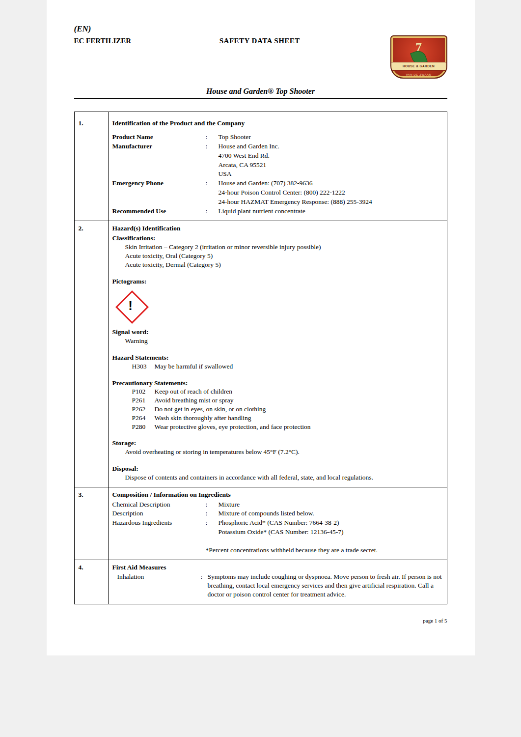(EN)
EC FERTILIZER
SAFETY DATA SHEET
7 HOUSE & GARDEN VAN DE ZWAAN
House and Garden® Top Shooter
| 1. | Identification of the Product and the Company / Product Name / : / Top Shooter / / Manufacturer / : / House and Garden Inc. / / / / 4700 West End Rd. / / / / Arcata, CA 95521 / / / / USA / / Emergency Phone / : / House and Garden: (707) 382-9636 / / / / 24-hour Poison Control Center: (800) 222-1222 / / / / 24-hour HAZMAT Emergency Response: (888) 255-3924 / / Recommended Use / : / Liquid plant nutrient concentrate / |
| 2. | Hazard(s) Identification Classifications: Skin Irritation – Category 2 (irritation or minor reversible injury possible) Acute toxicity, Oral (Category 5) Acute toxicity, Dermal (Category 5) Pictograms: ! Signal word: Warning Hazard Statements: H303 May be harmful if swallowed Precautionary Statements: P102 Keep out of reach of children P261 Avoid breathing mist or spray P262 Do not get in eyes, on skin, or on clothing P264 Wash skin thoroughly after handling P280 Wear protective gloves, eye protection, and face protection Storage: Avoid overheating or storing in temperatures below 45°F (7.2°C). Disposal: Dispose of contents and containers in accordance with all federal, state, and local regulations. |
| 3. | Composition / Information on Ingredients / Chemical Description / : / Mixture / / Description / : / Mixture of compounds listed below. / / Hazardous Ingredients / : / Phosphoric Acid* (CAS Number: 7664-38-2) / / / / Potassium Oxide* (CAS Number: 12136-45-7) / *Percent concentrations withheld because they are a trade secret. |
| 4. | First Aid Measures / Inhalation / : / Symptoms may include coughing or dyspnoea. Move person to fresh air. If person is not breathing, contact local emergency services and then give artificial respiration. Call a doctor or poison control center for treatment advice. / |
page 1 of 5